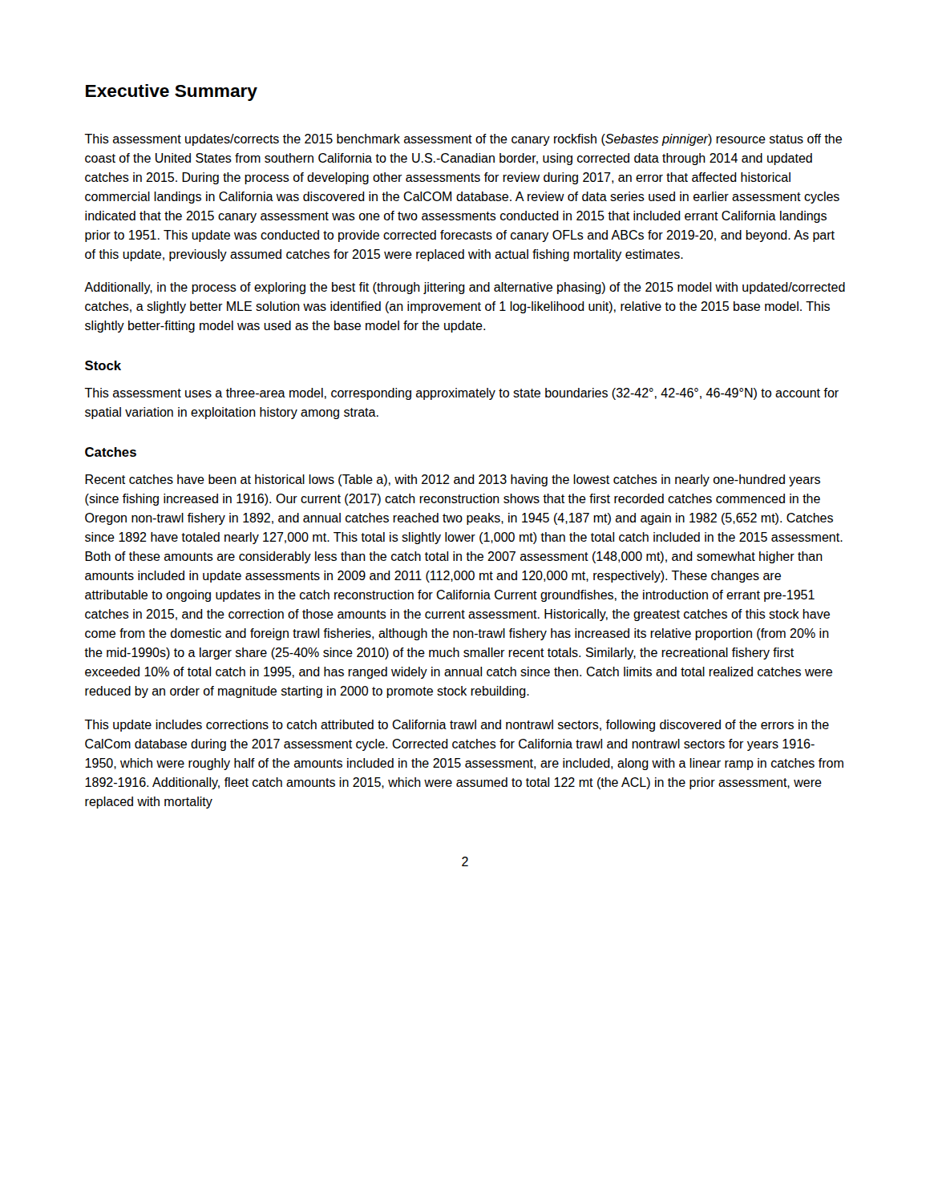Executive Summary
This assessment updates/corrects the 2015 benchmark assessment of the canary rockfish (Sebastes pinniger) resource status off the coast of the United States from southern California to the U.S.-Canadian border, using corrected data through 2014 and updated catches in 2015. During the process of developing other assessments for review during 2017, an error that affected historical commercial landings in California was discovered in the CalCOM database. A review of data series used in earlier assessment cycles indicated that the 2015 canary assessment was one of two assessments conducted in 2015 that included errant California landings prior to 1951. This update was conducted to provide corrected forecasts of canary OFLs and ABCs for 2019-20, and beyond. As part of this update, previously assumed catches for 2015 were replaced with actual fishing mortality estimates.
Additionally, in the process of exploring the best fit (through jittering and alternative phasing) of the 2015 model with updated/corrected catches, a slightly better MLE solution was identified (an improvement of 1 log-likelihood unit), relative to the 2015 base model. This slightly better-fitting model was used as the base model for the update.
Stock
This assessment uses a three-area model, corresponding approximately to state boundaries (32-42°, 42-46°, 46-49°N) to account for spatial variation in exploitation history among strata.
Catches
Recent catches have been at historical lows (Table a), with 2012 and 2013 having the lowest catches in nearly one-hundred years (since fishing increased in 1916). Our current (2017) catch reconstruction shows that the first recorded catches commenced in the Oregon non-trawl fishery in 1892, and annual catches reached two peaks, in 1945 (4,187 mt) and again in 1982 (5,652 mt). Catches since 1892 have totaled nearly 127,000 mt. This total is slightly lower (1,000 mt) than the total catch included in the 2015 assessment. Both of these amounts are considerably less than the catch total in the 2007 assessment (148,000 mt), and somewhat higher than amounts included in update assessments in 2009 and 2011 (112,000 mt and 120,000 mt, respectively). These changes are attributable to ongoing updates in the catch reconstruction for California Current groundfishes, the introduction of errant pre-1951 catches in 2015, and the correction of those amounts in the current assessment. Historically, the greatest catches of this stock have come from the domestic and foreign trawl fisheries, although the non-trawl fishery has increased its relative proportion (from 20% in the mid-1990s) to a larger share (25-40% since 2010) of the much smaller recent totals. Similarly, the recreational fishery first exceeded 10% of total catch in 1995, and has ranged widely in annual catch since then. Catch limits and total realized catches were reduced by an order of magnitude starting in 2000 to promote stock rebuilding.
This update includes corrections to catch attributed to California trawl and nontrawl sectors, following discovered of the errors in the CalCom database during the 2017 assessment cycle. Corrected catches for California trawl and nontrawl sectors for years 1916-1950, which were roughly half of the amounts included in the 2015 assessment, are included, along with a linear ramp in catches from 1892-1916. Additionally, fleet catch amounts in 2015, which were assumed to total 122 mt (the ACL) in the prior assessment, were replaced with mortality
2